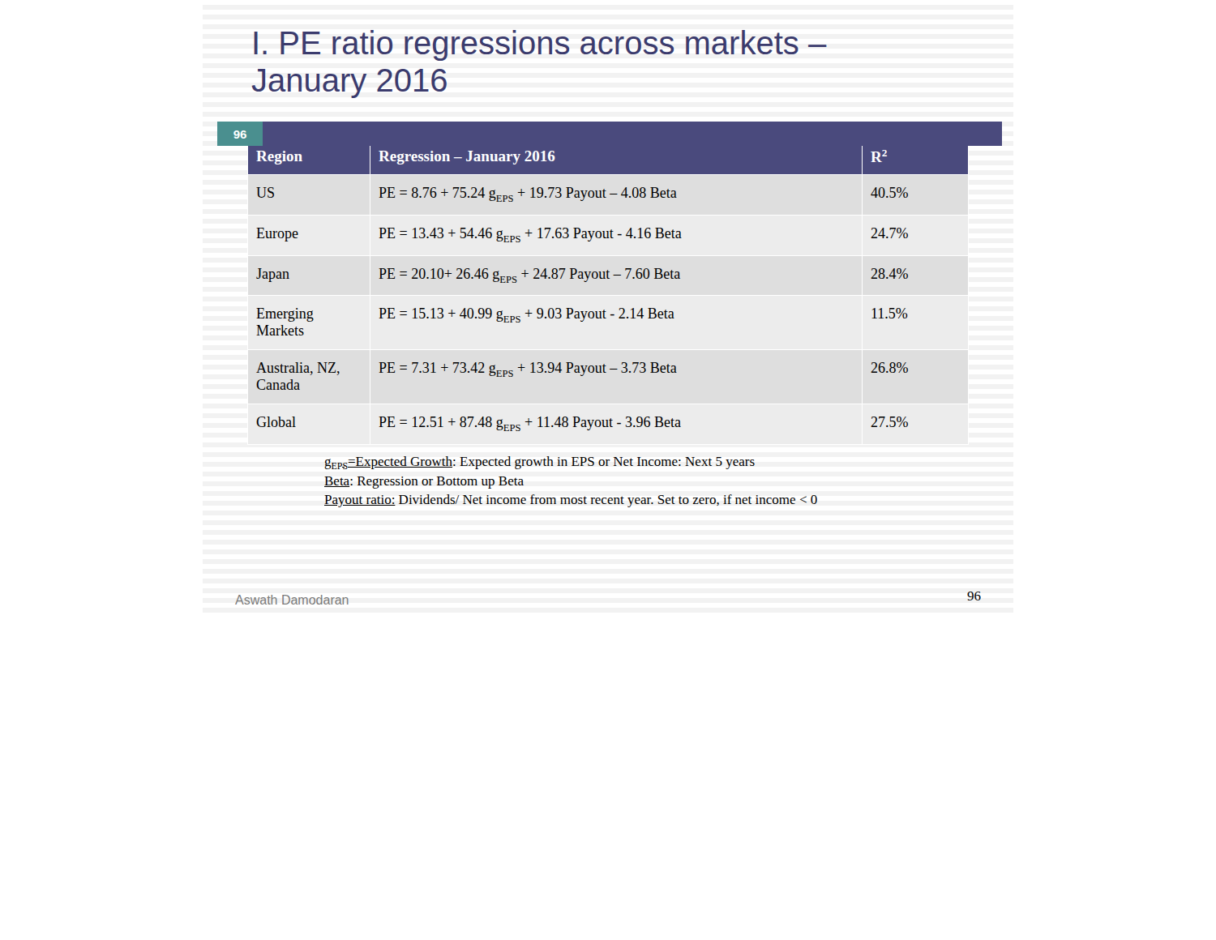I. PE ratio regressions across markets – January 2016
96
| Region | Regression – January 2016 | R 2 |
| --- | --- | --- |
| US | PE = 8.76 + 75.24 g EPS + 19.73 Payout – 4.08 Beta | 40.5% |
| Europe | PE = 13.43 + 54.46 g EPS + 17.63 Payout - 4.16 Beta | 24.7% |
| Japan | PE = 20.10+ 26.46 g EPS + 24.87 Payout – 7.60 Beta | 28.4% |
| Emerging Markets | PE = 15.13 + 40.99 g EPS + 9.03 Payout - 2.14 Beta | 11.5% |
| Australia, NZ, Canada | PE = 7.31 + 73.42 g EPS + 13.94 Payout – 3.73 Beta | 26.8% |
| Global | PE = 12.51 + 87.48 g EPS + 11.48 Payout - 3.96 Beta | 27.5% |
gEPS=Expected Growth: Expected growth in EPS or Net Income: Next 5 years
Beta: Regression or Bottom up Beta
Payout ratio: Dividends/ Net income from most recent year. Set to zero, if net income < 0
Aswath Damodaran
96